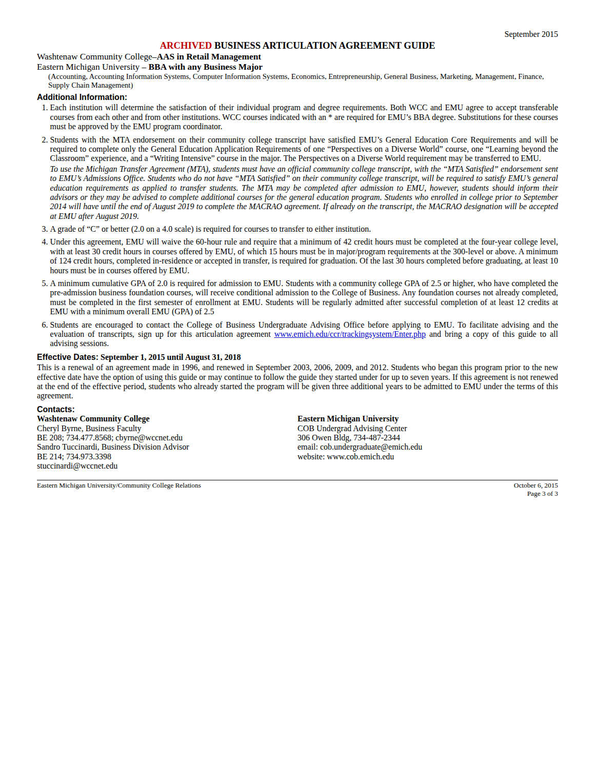September 2015
ARCHIVED BUSINESS ARTICULATION AGREEMENT GUIDE
Washtenaw Community College–AAS in Retail Management
Eastern Michigan University – BBA with any Business Major
(Accounting, Accounting Information Systems, Computer Information Systems, Economics, Entrepreneurship, General Business, Marketing, Management, Finance, Supply Chain Management)
Additional Information:
Each institution will determine the satisfaction of their individual program and degree requirements. Both WCC and EMU agree to accept transferable courses from each other and from other institutions. WCC courses indicated with an * are required for EMU’s BBA degree. Substitutions for these courses must be approved by the EMU program coordinator.
Students with the MTA endorsement on their community college transcript have satisfied EMU’s General Education Core Requirements and will be required to complete only the General Education Application Requirements of one “Perspectives on a Diverse World” course, one “Learning beyond the Classroom” experience, and a “Writing Intensive” course in the major. The Perspectives on a Diverse World requirement may be transferred to EMU. To use the Michigan Transfer Agreement (MTA), students must have an official community college transcript, with the “MTA Satisfied” endorsement sent to EMU’s Admissions Office. Students who do not have “MTA Satisfied” on their community college transcript, will be required to satisfy EMU’s general education requirements as applied to transfer students. The MTA may be completed after admission to EMU, however, students should inform their advisors or they may be advised to complete additional courses for the general education program. Students who enrolled in college prior to September 2014 will have until the end of August 2019 to complete the MACRAO agreement. If already on the transcript, the MACRAO designation will be accepted at EMU after August 2019.
A grade of “C” or better (2.0 on a 4.0 scale) is required for courses to transfer to either institution.
Under this agreement, EMU will waive the 60-hour rule and require that a minimum of 42 credit hours must be completed at the four-year college level, with at least 30 credit hours in courses offered by EMU, of which 15 hours must be in major/program requirements at the 300-level or above. A minimum of 124 credit hours, completed in-residence or accepted in transfer, is required for graduation. Of the last 30 hours completed before graduating, at least 10 hours must be in courses offered by EMU.
A minimum cumulative GPA of 2.0 is required for admission to EMU. Students with a community college GPA of 2.5 or higher, who have completed the pre-admission business foundation courses, will receive conditional admission to the College of Business. Any foundation courses not already completed, must be completed in the first semester of enrollment at EMU. Students will be regularly admitted after successful completion of at least 12 credits at EMU with a minimum overall EMU (GPA) of 2.5
Students are encouraged to contact the College of Business Undergraduate Advising Office before applying to EMU. To facilitate advising and the evaluation of transcripts, sign up for this articulation agreement www.emich.edu/ccr/trackingsystem/Enter.php and bring a copy of this guide to all advising sessions.
Effective Dates: September 1, 2015 until August 31, 2018
This is a renewal of an agreement made in 1996, and renewed in September 2003, 2006, 2009, and 2012. Students who began this program prior to the new effective date have the option of using this guide or may continue to follow the guide they started under for up to seven years. If this agreement is not renewed at the end of the effective period, students who already started the program will be given three additional years to be admitted to EMU under the terms of this agreement.
Contacts:
| Washtenaw Community College | Eastern Michigan University |
| Cheryl Byrne, Business Faculty | COB Undergrad Advising Center |
| BE 208; 734.477.8568; cbyrne@wccnet.edu | 306 Owen Bldg, 734-487-2344 |
| Sandro Tuccinardi, Business Division Advisor | email: cob.undergraduate@emich.edu |
| BE 214; 734.973.3398 | website: www.cob.emich.edu |
| stuccinardi@wccnet.edu | |
Eastern Michigan University/Community College Relations
October 6, 2015
Page 3 of 3